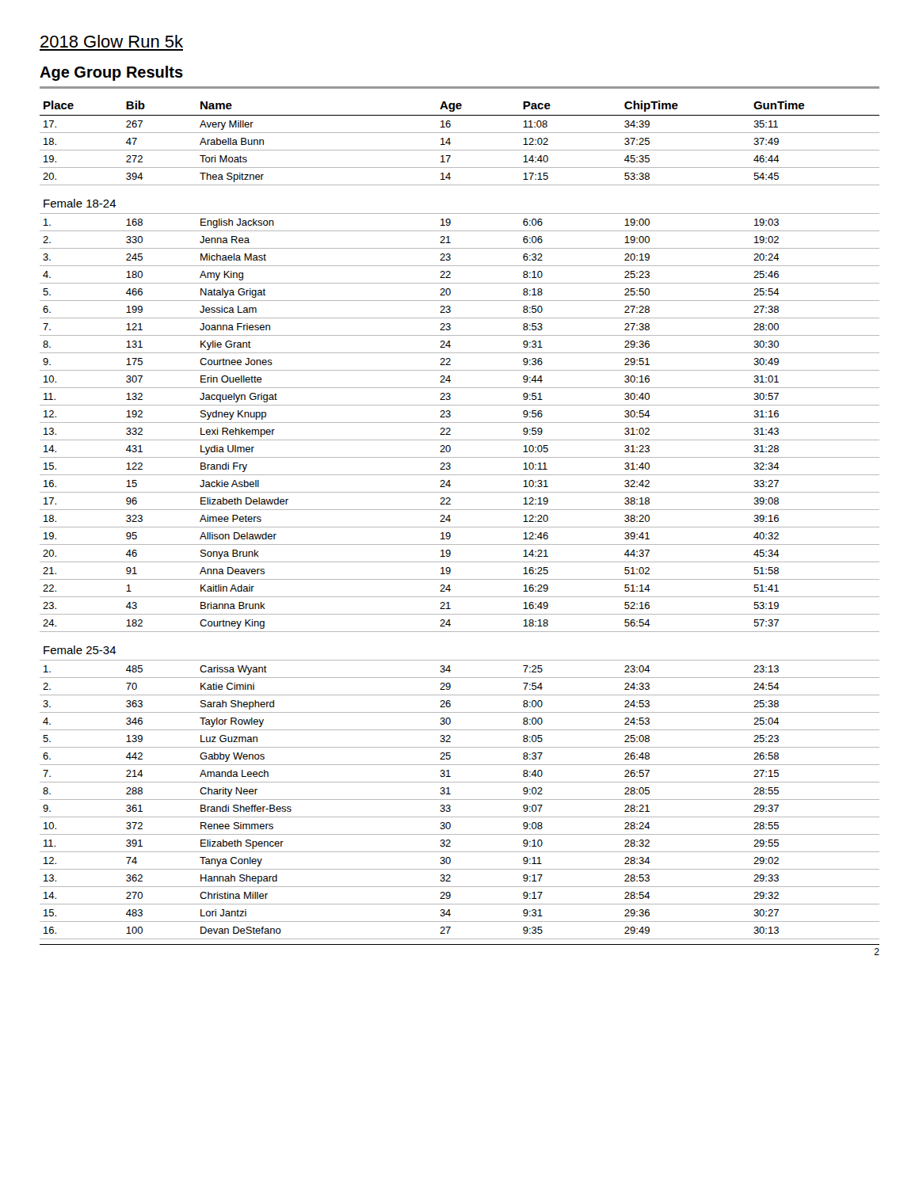2018 Glow Run 5k
Age Group Results
| Place | Bib | Name | Age | Pace | ChipTime | GunTime |
| --- | --- | --- | --- | --- | --- | --- |
| 17. | 267 | Avery Miller | 16 | 11:08 | 34:39 | 35:11 |
| 18. | 47 | Arabella Bunn | 14 | 12:02 | 37:25 | 37:49 |
| 19. | 272 | Tori Moats | 17 | 14:40 | 45:35 | 46:44 |
| 20. | 394 | Thea Spitzner | 14 | 17:15 | 53:38 | 54:45 |
| Female 18-24 |
| 1. | 168 | English Jackson | 19 | 6:06 | 19:00 | 19:03 |
| 2. | 330 | Jenna Rea | 21 | 6:06 | 19:00 | 19:02 |
| 3. | 245 | Michaela Mast | 23 | 6:32 | 20:19 | 20:24 |
| 4. | 180 | Amy King | 22 | 8:10 | 25:23 | 25:46 |
| 5. | 466 | Natalya Grigat | 20 | 8:18 | 25:50 | 25:54 |
| 6. | 199 | Jessica Lam | 23 | 8:50 | 27:28 | 27:38 |
| 7. | 121 | Joanna Friesen | 23 | 8:53 | 27:38 | 28:00 |
| 8. | 131 | Kylie Grant | 24 | 9:31 | 29:36 | 30:30 |
| 9. | 175 | Courtnee Jones | 22 | 9:36 | 29:51 | 30:49 |
| 10. | 307 | Erin Ouellette | 24 | 9:44 | 30:16 | 31:01 |
| 11. | 132 | Jacquelyn Grigat | 23 | 9:51 | 30:40 | 30:57 |
| 12. | 192 | Sydney Knupp | 23 | 9:56 | 30:54 | 31:16 |
| 13. | 332 | Lexi Rehkemper | 22 | 9:59 | 31:02 | 31:43 |
| 14. | 431 | Lydia Ulmer | 20 | 10:05 | 31:23 | 31:28 |
| 15. | 122 | Brandi Fry | 23 | 10:11 | 31:40 | 32:34 |
| 16. | 15 | Jackie Asbell | 24 | 10:31 | 32:42 | 33:27 |
| 17. | 96 | Elizabeth Delawder | 22 | 12:19 | 38:18 | 39:08 |
| 18. | 323 | Aimee Peters | 24 | 12:20 | 38:20 | 39:16 |
| 19. | 95 | Allison Delawder | 19 | 12:46 | 39:41 | 40:32 |
| 20. | 46 | Sonya Brunk | 19 | 14:21 | 44:37 | 45:34 |
| 21. | 91 | Anna Deavers | 19 | 16:25 | 51:02 | 51:58 |
| 22. | 1 | Kaitlin Adair | 24 | 16:29 | 51:14 | 51:41 |
| 23. | 43 | Brianna Brunk | 21 | 16:49 | 52:16 | 53:19 |
| 24. | 182 | Courtney King | 24 | 18:18 | 56:54 | 57:37 |
| Female 25-34 |
| 1. | 485 | Carissa Wyant | 34 | 7:25 | 23:04 | 23:13 |
| 2. | 70 | Katie Cimini | 29 | 7:54 | 24:33 | 24:54 |
| 3. | 363 | Sarah Shepherd | 26 | 8:00 | 24:53 | 25:38 |
| 4. | 346 | Taylor Rowley | 30 | 8:00 | 24:53 | 25:04 |
| 5. | 139 | Luz Guzman | 32 | 8:05 | 25:08 | 25:23 |
| 6. | 442 | Gabby Wenos | 25 | 8:37 | 26:48 | 26:58 |
| 7. | 214 | Amanda Leech | 31 | 8:40 | 26:57 | 27:15 |
| 8. | 288 | Charity Neer | 31 | 9:02 | 28:05 | 28:55 |
| 9. | 361 | Brandi Sheffer-Bess | 33 | 9:07 | 28:21 | 29:37 |
| 10. | 372 | Renee Simmers | 30 | 9:08 | 28:24 | 28:55 |
| 11. | 391 | Elizabeth Spencer | 32 | 9:10 | 28:32 | 29:55 |
| 12. | 74 | Tanya Conley | 30 | 9:11 | 28:34 | 29:02 |
| 13. | 362 | Hannah Shepard | 32 | 9:17 | 28:53 | 29:33 |
| 14. | 270 | Christina Miller | 29 | 9:17 | 28:54 | 29:32 |
| 15. | 483 | Lori Jantzi | 34 | 9:31 | 29:36 | 30:27 |
| 16. | 100 | Devan DeStefano | 27 | 9:35 | 29:49 | 30:13 |
2